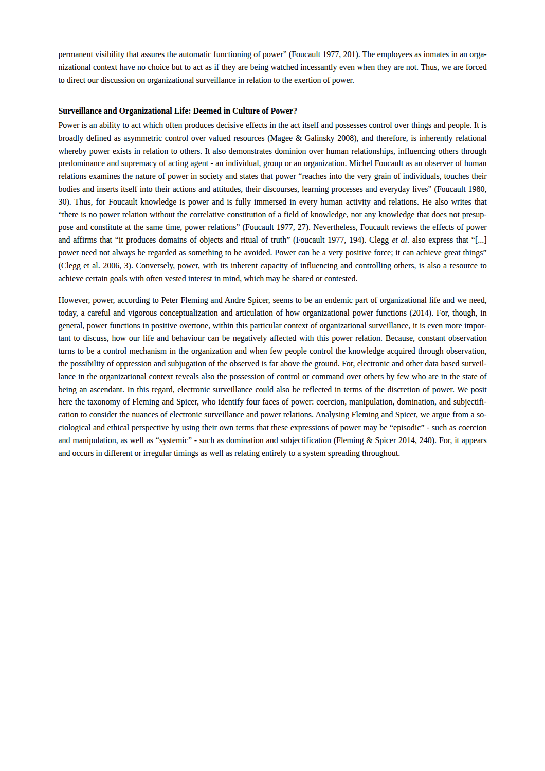permanent visibility that assures the automatic functioning of power” (Foucault 1977, 201). The employees as inmates in an organizational context have no choice but to act as if they are being watched incessantly even when they are not. Thus, we are forced to direct our discussion on organizational surveillance in relation to the exertion of power.
Surveillance and Organizational Life: Deemed in Culture of Power?
Power is an ability to act which often produces decisive effects in the act itself and possesses control over things and people. It is broadly defined as asymmetric control over valued resources (Magee & Galinsky 2008), and therefore, is inherently relational whereby power exists in relation to others. It also demonstrates dominion over human relationships, influencing others through predominance and supremacy of acting agent - an individual, group or an organization. Michel Foucault as an observer of human relations examines the nature of power in society and states that power “reaches into the very grain of individuals, touches their bodies and inserts itself into their actions and attitudes, their discourses, learning processes and everyday lives” (Foucault 1980, 30). Thus, for Foucault knowledge is power and is fully immersed in every human activity and relations. He also writes that “there is no power relation without the correlative constitution of a field of knowledge, nor any knowledge that does not presuppose and constitute at the same time, power relations” (Foucault 1977, 27). Nevertheless, Foucault reviews the effects of power and affirms that “it produces domains of objects and ritual of truth” (Foucault 1977, 194). Clegg et al. also express that “[...] power need not always be regarded as something to be avoided. Power can be a very positive force; it can achieve great things” (Clegg et al. 2006, 3). Conversely, power, with its inherent capacity of influencing and controlling others, is also a resource to achieve certain goals with often vested interest in mind, which may be shared or contested.
However, power, according to Peter Fleming and Andre Spicer, seems to be an endemic part of organizational life and we need, today, a careful and vigorous conceptualization and articulation of how organizational power functions (2014). For, though, in general, power functions in positive overtone, within this particular context of organizational surveillance, it is even more important to discuss, how our life and behaviour can be negatively affected with this power relation. Because, constant observation turns to be a control mechanism in the organization and when few people control the knowledge acquired through observation, the possibility of oppression and subjugation of the observed is far above the ground. For, electronic and other data based surveillance in the organizational context reveals also the possession of control or command over others by few who are in the state of being an ascendant. In this regard, electronic surveillance could also be reflected in terms of the discretion of power. We posit here the taxonomy of Fleming and Spicer, who identify four faces of power: coercion, manipulation, domination, and subjectification to consider the nuances of electronic surveillance and power relations. Analysing Fleming and Spicer, we argue from a sociological and ethical perspective by using their own terms that these expressions of power may be “episodic” - such as coercion and manipulation, as well as “systemic” - such as domination and subjectification (Fleming & Spicer 2014, 240). For, it appears and occurs in different or irregular timings as well as relating entirely to a system spreading throughout.